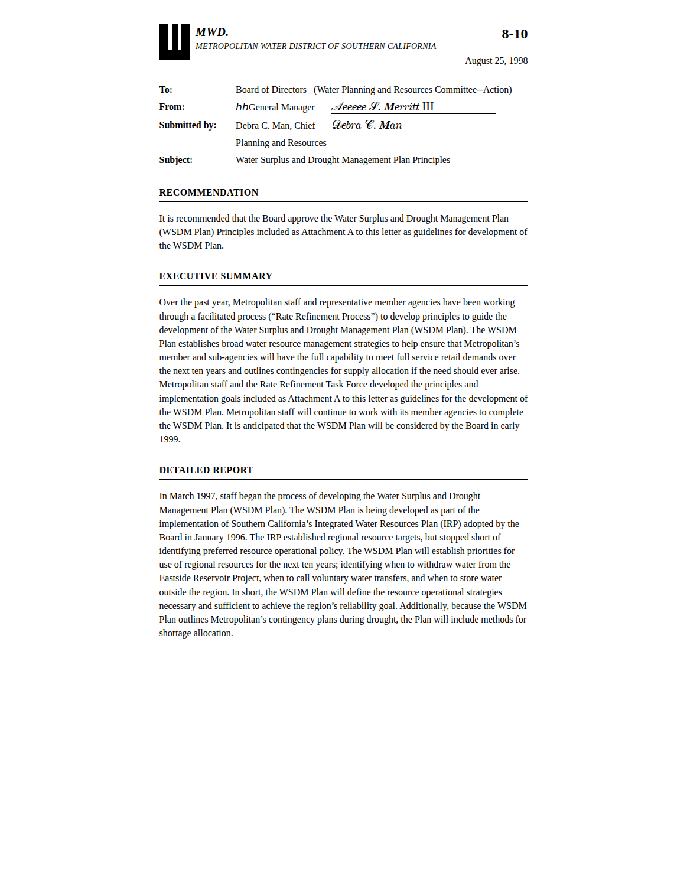8-10
MWD.
METROPOLITAN WATER DISTRICT OF SOUTHERN CALIFORNIA
August 25, 1998
| To: | Board of Directors (Water Planning and Resources Committee--Action) |
| From: | ℎℎ General Manager 𝒜𝑒𝑒𝑒𝑒𝑒 𝒮. 𝑴𝑒𝑟𝑟𝑖𝑡𝑡 III |
| Submitted by: | Debra C. Man, Chief 𝒟𝑒𝑏𝑟𝑎 𝒞. 𝑴𝑎𝑛 |
| | Planning and Resources |
| Subject: | Water Surplus and Drought Management Plan Principles |
RECOMMENDATION
It is recommended that the Board approve the Water Surplus and Drought Management Plan (WSDM Plan) Principles included as Attachment A to this letter as guidelines for development of the WSDM Plan.
EXECUTIVE SUMMARY
Over the past year, Metropolitan staff and representative member agencies have been working through a facilitated process (“Rate Refinement Process”) to develop principles to guide the development of the Water Surplus and Drought Management Plan (WSDM Plan). The WSDM Plan establishes broad water resource management strategies to help ensure that Metropolitan’s member and sub-agencies will have the full capability to meet full service retail demands over the next ten years and outlines contingencies for supply allocation if the need should ever arise. Metropolitan staff and the Rate Refinement Task Force developed the principles and implementation goals included as Attachment A to this letter as guidelines for the development of the WSDM Plan. Metropolitan staff will continue to work with its member agencies to complete the WSDM Plan. It is anticipated that the WSDM Plan will be considered by the Board in early 1999.
DETAILED REPORT
In March 1997, staff began the process of developing the Water Surplus and Drought Management Plan (WSDM Plan). The WSDM Plan is being developed as part of the implementation of Southern California’s Integrated Water Resources Plan (IRP) adopted by the Board in January 1996. The IRP established regional resource targets, but stopped short of identifying preferred resource operational policy. The WSDM Plan will establish priorities for use of regional resources for the next ten years; identifying when to withdraw water from the Eastside Reservoir Project, when to call voluntary water transfers, and when to store water outside the region. In short, the WSDM Plan will define the resource operational strategies necessary and sufficient to achieve the region’s reliability goal. Additionally, because the WSDM Plan outlines Metropolitan’s contingency plans during drought, the Plan will include methods for shortage allocation.